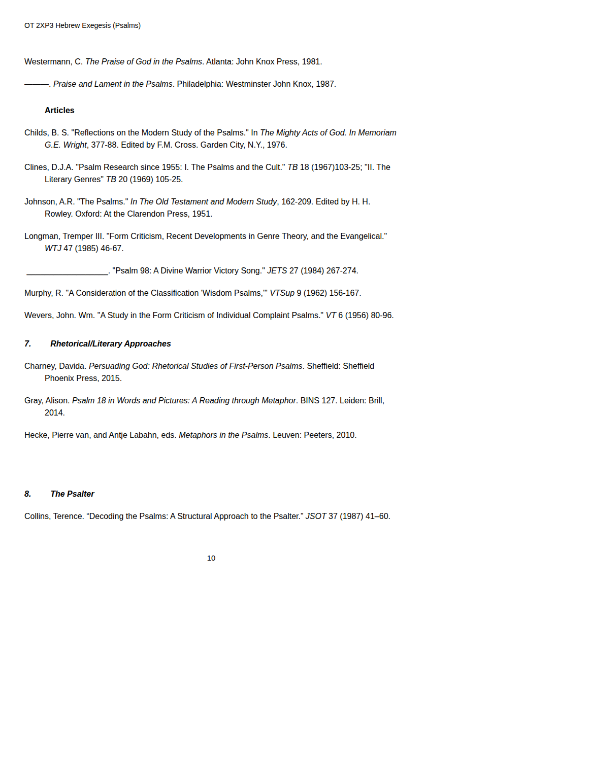OT 2XP3 Hebrew Exegesis (Psalms)
Westermann, C. The Praise of God in the Psalms. Atlanta: John Knox Press, 1981.
———. Praise and Lament in the Psalms. Philadelphia: Westminster John Knox, 1987.
Articles
Childs, B. S. "Reflections on the Modern Study of the Psalms." In The Mighty Acts of God. In Memoriam G.E. Wright, 377-88. Edited by F.M. Cross. Garden City, N.Y., 1976.
Clines, D.J.A. "Psalm Research since 1955: I. The Psalms and the Cult." TB 18 (1967)103-25; "II. The Literary Genres" TB 20 (1969) 105-25.
Johnson, A.R. "The Psalms." In The Old Testament and Modern Study, 162-209. Edited by H. H. Rowley. Oxford: At the Clarendon Press, 1951.
Longman, Tremper III. "Form Criticism, Recent Developments in Genre Theory, and the Evangelical." WTJ 47 (1985) 46-67.
__________________. "Psalm 98: A Divine Warrior Victory Song." JETS 27 (1984) 267-274.
Murphy, R. "A Consideration of the Classification 'Wisdom Psalms,'" VTSup 9 (1962) 156-167.
Wevers, John. Wm. "A Study in the Form Criticism of Individual Complaint Psalms." VT 6 (1956) 80-96.
7. Rhetorical/Literary Approaches
Charney, Davida. Persuading God: Rhetorical Studies of First-Person Psalms. Sheffield: Sheffield Phoenix Press, 2015.
Gray, Alison. Psalm 18 in Words and Pictures: A Reading through Metaphor. BINS 127. Leiden: Brill, 2014.
Hecke, Pierre van, and Antje Labahn, eds. Metaphors in the Psalms. Leuven: Peeters, 2010.
8. The Psalter
Collins, Terence. “Decoding the Psalms: A Structural Approach to the Psalter.” JSOT 37 (1987) 41–60.
10